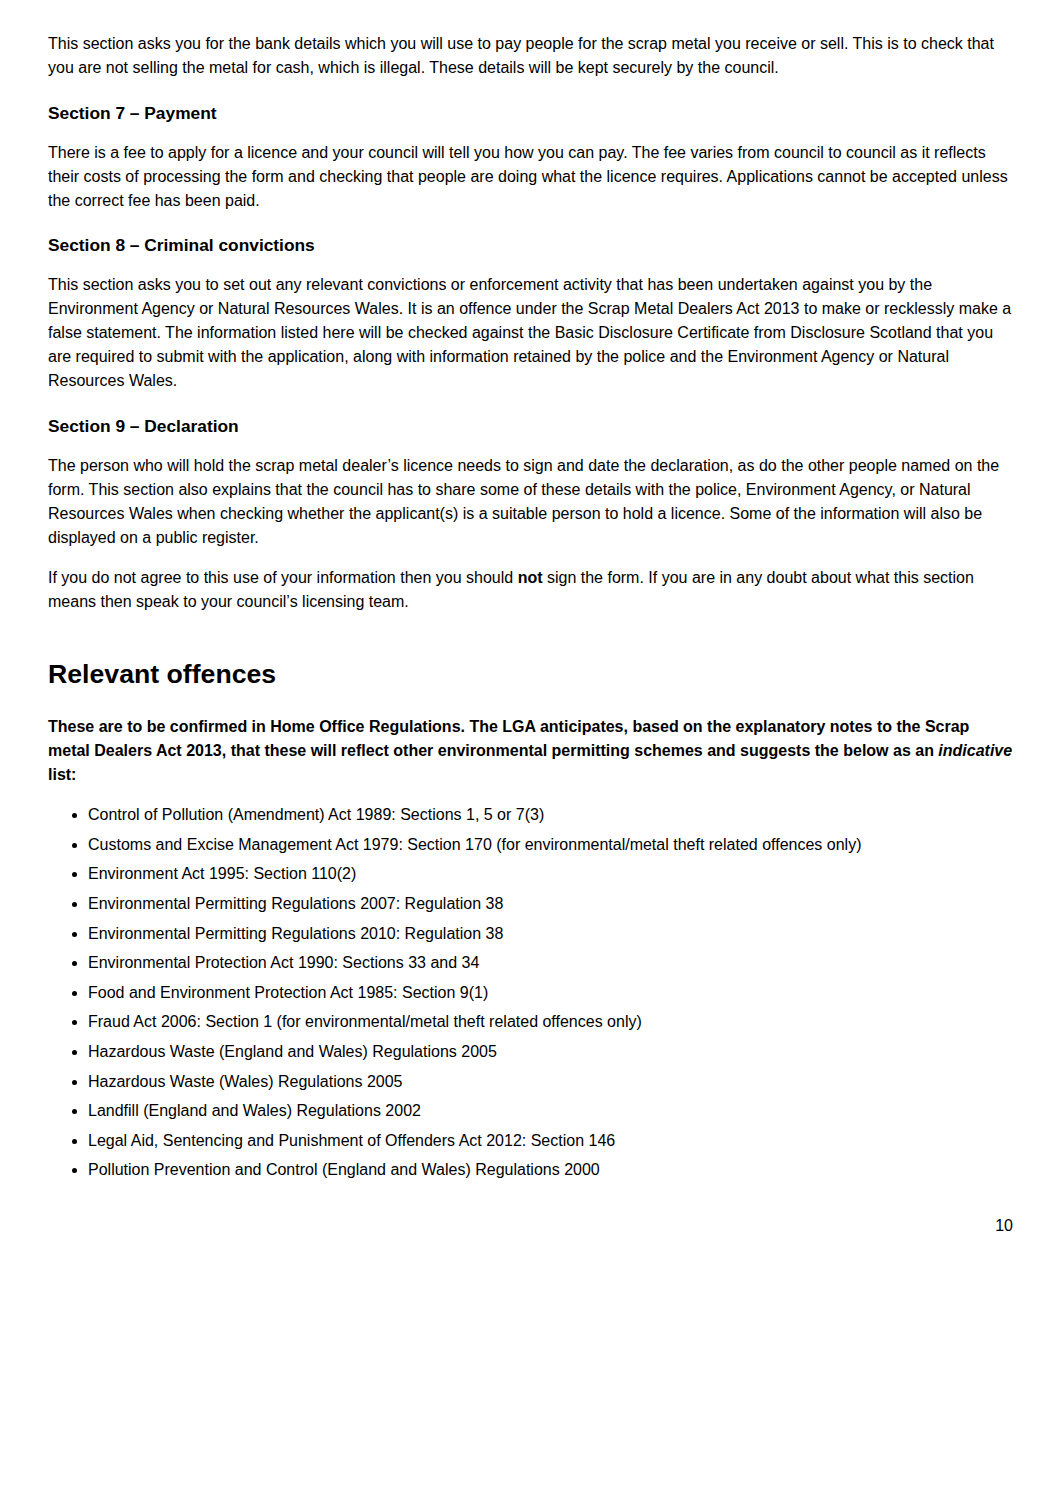This section asks you for the bank details which you will use to pay people for the scrap metal you receive or sell. This is to check that you are not selling the metal for cash, which is illegal. These details will be kept securely by the council.
Section 7 – Payment
There is a fee to apply for a licence and your council will tell you how you can pay. The fee varies from council to council as it reflects their costs of processing the form and checking that people are doing what the licence requires. Applications cannot be accepted unless the correct fee has been paid.
Section 8 – Criminal convictions
This section asks you to set out any relevant convictions or enforcement activity that has been undertaken against you by the Environment Agency or Natural Resources Wales. It is an offence under the Scrap Metal Dealers Act 2013 to make or recklessly make a false statement. The information listed here will be checked against the Basic Disclosure Certificate from Disclosure Scotland that you are required to submit with the application, along with information retained by the police and the Environment Agency or Natural Resources Wales.
Section 9 – Declaration
The person who will hold the scrap metal dealer’s licence needs to sign and date the declaration, as do the other people named on the form. This section also explains that the council has to share some of these details with the police, Environment Agency, or Natural Resources Wales when checking whether the applicant(s) is a suitable person to hold a licence. Some of the information will also be displayed on a public register.
If you do not agree to this use of your information then you should not sign the form. If you are in any doubt about what this section means then speak to your council’s licensing team.
Relevant offences
These are to be confirmed in Home Office Regulations. The LGA anticipates, based on the explanatory notes to the Scrap metal Dealers Act 2013, that these will reflect other environmental permitting schemes and suggests the below as an indicative list:
Control of Pollution (Amendment) Act 1989: Sections 1, 5 or 7(3)
Customs and Excise Management Act 1979: Section 170 (for environmental/metal theft related offences only)
Environment Act 1995: Section 110(2)
Environmental Permitting Regulations 2007: Regulation 38
Environmental Permitting Regulations 2010: Regulation 38
Environmental Protection Act 1990: Sections 33 and 34
Food and Environment Protection Act 1985: Section 9(1)
Fraud Act 2006: Section 1 (for environmental/metal theft related offences only)
Hazardous Waste (England and Wales) Regulations 2005
Hazardous Waste (Wales) Regulations 2005
Landfill (England and Wales) Regulations 2002
Legal Aid, Sentencing and Punishment of Offenders Act 2012: Section 146
Pollution Prevention and Control (England and Wales) Regulations 2000
10